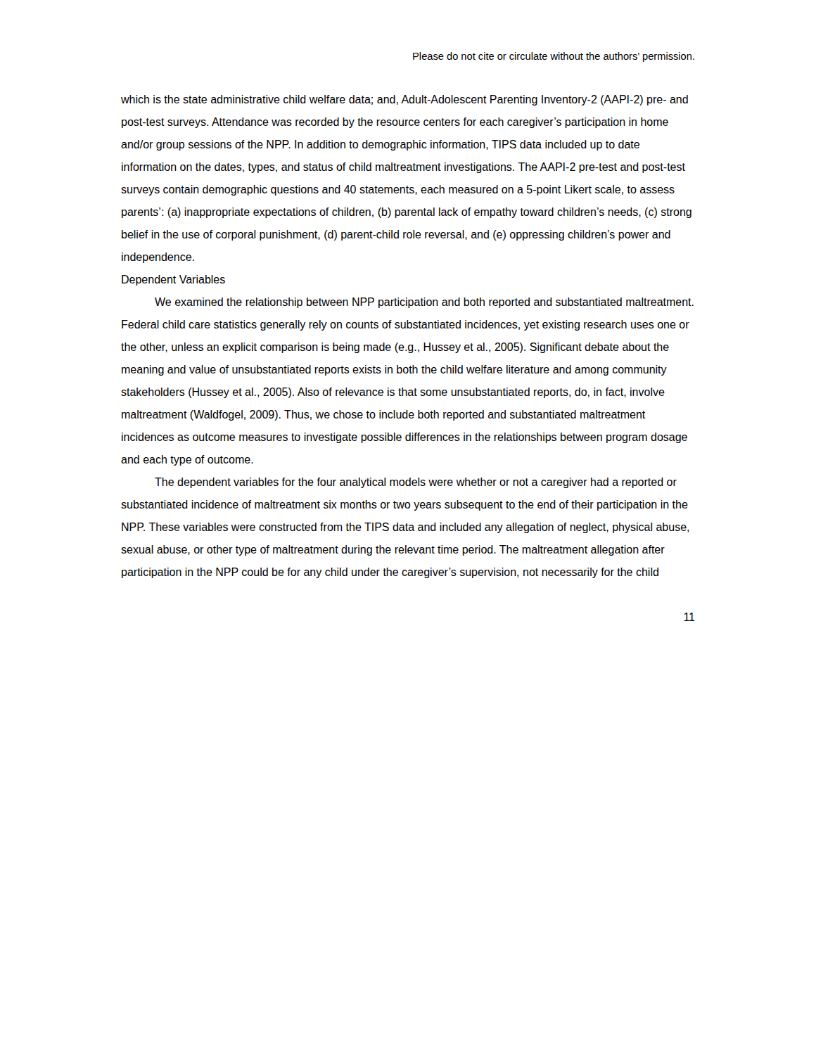Please do not cite or circulate without the authors’ permission.
which is the state administrative child welfare data; and, Adult-Adolescent Parenting Inventory-2 (AAPI-2) pre- and post-test surveys. Attendance was recorded by the resource centers for each caregiver’s participation in home and/or group sessions of the NPP. In addition to demographic information, TIPS data included up to date information on the dates, types, and status of child maltreatment investigations. The AAPI-2 pre-test and post-test surveys contain demographic questions and 40 statements, each measured on a 5-point Likert scale, to assess parents’: (a) inappropriate expectations of children, (b) parental lack of empathy toward children’s needs, (c) strong belief in the use of corporal punishment, (d) parent-child role reversal, and (e) oppressing children’s power and independence.
Dependent Variables
We examined the relationship between NPP participation and both reported and substantiated maltreatment. Federal child care statistics generally rely on counts of substantiated incidences, yet existing research uses one or the other, unless an explicit comparison is being made (e.g., Hussey et al., 2005). Significant debate about the meaning and value of unsubstantiated reports exists in both the child welfare literature and among community stakeholders (Hussey et al., 2005). Also of relevance is that some unsubstantiated reports, do, in fact, involve maltreatment (Waldfogel, 2009). Thus, we chose to include both reported and substantiated maltreatment incidences as outcome measures to investigate possible differences in the relationships between program dosage and each type of outcome.
The dependent variables for the four analytical models were whether or not a caregiver had a reported or substantiated incidence of maltreatment six months or two years subsequent to the end of their participation in the NPP. These variables were constructed from the TIPS data and included any allegation of neglect, physical abuse, sexual abuse, or other type of maltreatment during the relevant time period. The maltreatment allegation after participation in the NPP could be for any child under the caregiver’s supervision, not necessarily for the child
11